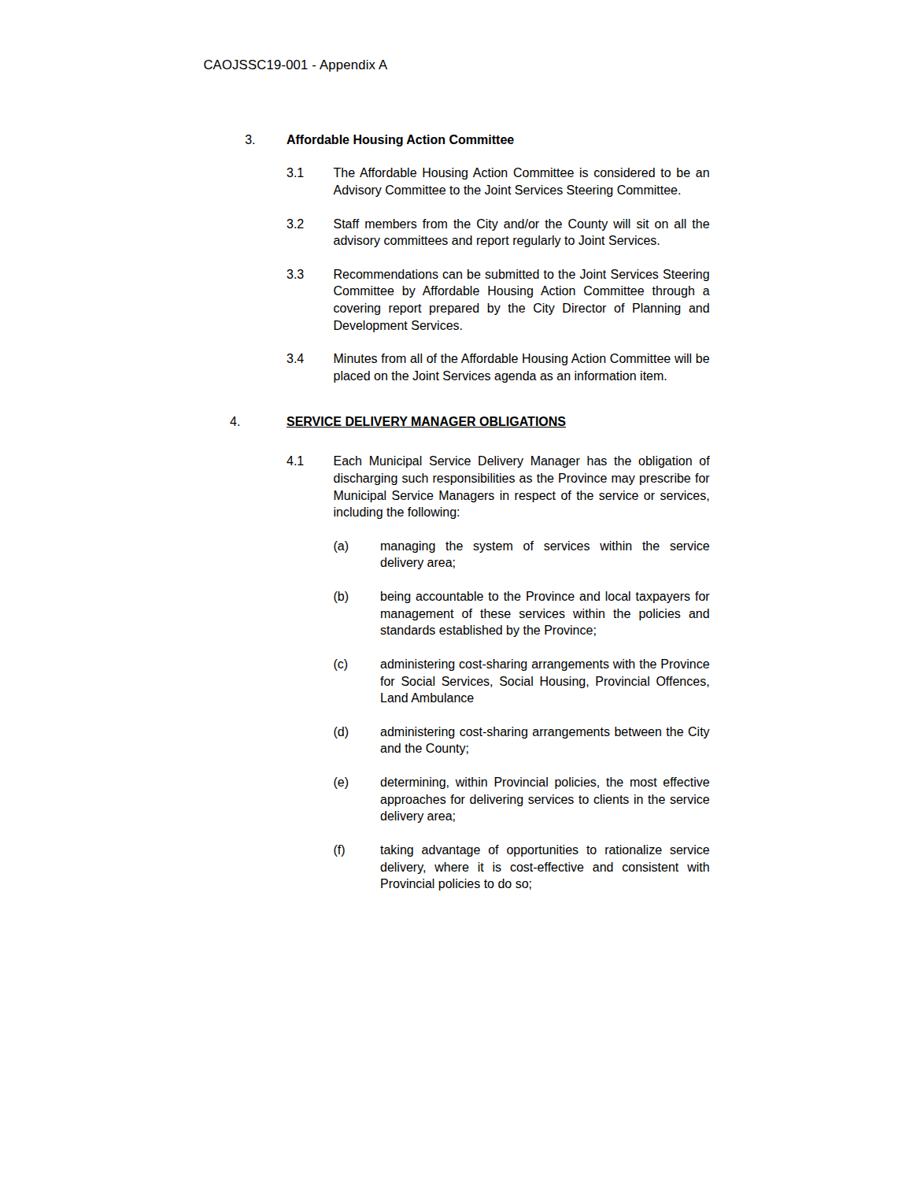CAOJSSC19-001 - Appendix A
3.
Affordable Housing Action Committee
3.1
The Affordable Housing Action Committee is considered to be an Advisory Committee to the Joint Services Steering Committee.
3.2
Staff members from the City and/or the County will sit on all the advisory committees and report regularly to Joint Services.
3.3
Recommendations can be submitted to the Joint Services Steering Committee by Affordable Housing Action Committee through a covering report prepared by the City Director of Planning and Development Services.
3.4
Minutes from all of the Affordable Housing Action Committee will be placed on the Joint Services agenda as an information item.
4.
SERVICE DELIVERY MANAGER OBLIGATIONS
4.1
Each Municipal Service Delivery Manager has the obligation of discharging such responsibilities as the Province may prescribe for Municipal Service Managers in respect of the service or services, including the following:
(a)
managing the system of services within the service delivery area;
(b)
being accountable to the Province and local taxpayers for management of these services within the policies and standards established by the Province;
(c)
administering cost-sharing arrangements with the Province for Social Services, Social Housing, Provincial Offences, Land Ambulance
(d)
administering cost-sharing arrangements between the City and the County;
(e)
determining, within Provincial policies, the most effective approaches for delivering services to clients in the service delivery area;
(f)
taking advantage of opportunities to rationalize service delivery, where it is cost-effective and consistent with Provincial policies to do so;